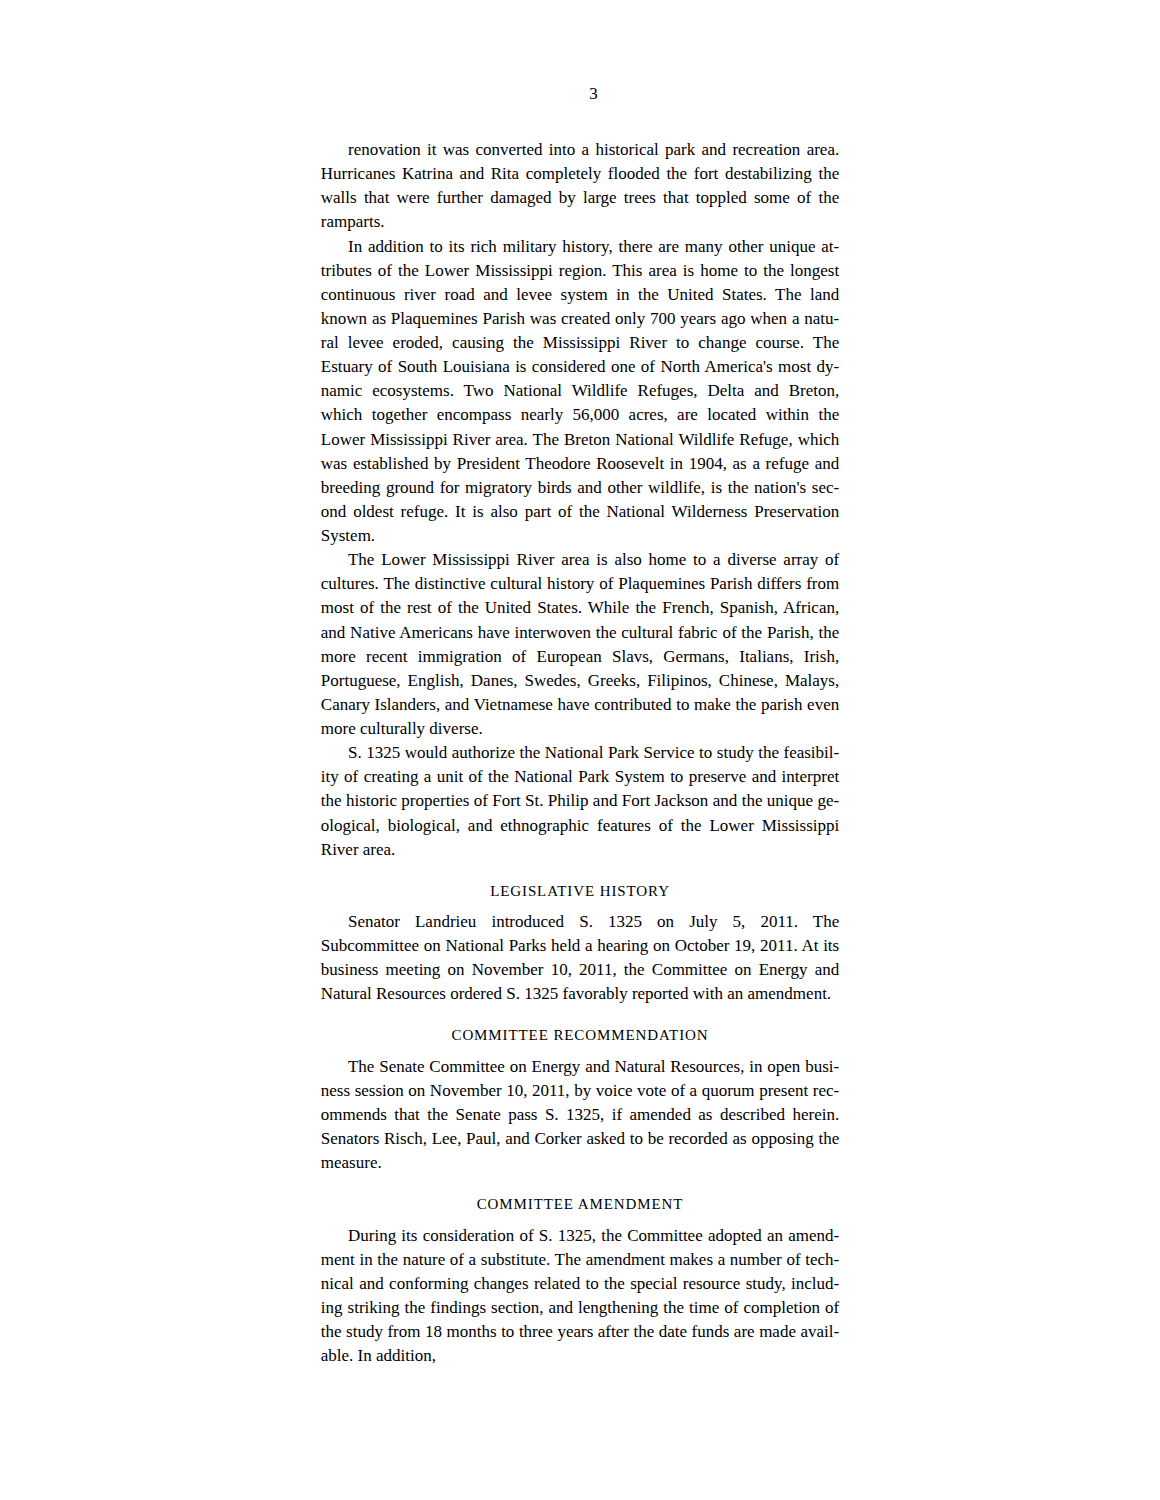3
renovation it was converted into a historical park and recreation area. Hurricanes Katrina and Rita completely flooded the fort destabilizing the walls that were further damaged by large trees that toppled some of the ramparts.
In addition to its rich military history, there are many other unique attributes of the Lower Mississippi region. This area is home to the longest continuous river road and levee system in the United States. The land known as Plaquemines Parish was created only 700 years ago when a natural levee eroded, causing the Mississippi River to change course. The Estuary of South Louisiana is considered one of North America's most dynamic ecosystems. Two National Wildlife Refuges, Delta and Breton, which together encompass nearly 56,000 acres, are located within the Lower Mississippi River area. The Breton National Wildlife Refuge, which was established by President Theodore Roosevelt in 1904, as a refuge and breeding ground for migratory birds and other wildlife, is the nation's second oldest refuge. It is also part of the National Wilderness Preservation System.
The Lower Mississippi River area is also home to a diverse array of cultures. The distinctive cultural history of Plaquemines Parish differs from most of the rest of the United States. While the French, Spanish, African, and Native Americans have interwoven the cultural fabric of the Parish, the more recent immigration of European Slavs, Germans, Italians, Irish, Portuguese, English, Danes, Swedes, Greeks, Filipinos, Chinese, Malays, Canary Islanders, and Vietnamese have contributed to make the parish even more culturally diverse.
S. 1325 would authorize the National Park Service to study the feasibility of creating a unit of the National Park System to preserve and interpret the historic properties of Fort St. Philip and Fort Jackson and the unique geological, biological, and ethnographic features of the Lower Mississippi River area.
LEGISLATIVE HISTORY
Senator Landrieu introduced S. 1325 on July 5, 2011. The Subcommittee on National Parks held a hearing on October 19, 2011. At its business meeting on November 10, 2011, the Committee on Energy and Natural Resources ordered S. 1325 favorably reported with an amendment.
COMMITTEE RECOMMENDATION
The Senate Committee on Energy and Natural Resources, in open business session on November 10, 2011, by voice vote of a quorum present recommends that the Senate pass S. 1325, if amended as described herein. Senators Risch, Lee, Paul, and Corker asked to be recorded as opposing the measure.
COMMITTEE AMENDMENT
During its consideration of S. 1325, the Committee adopted an amendment in the nature of a substitute. The amendment makes a number of technical and conforming changes related to the special resource study, including striking the findings section, and lengthening the time of completion of the study from 18 months to three years after the date funds are made available. In addition,